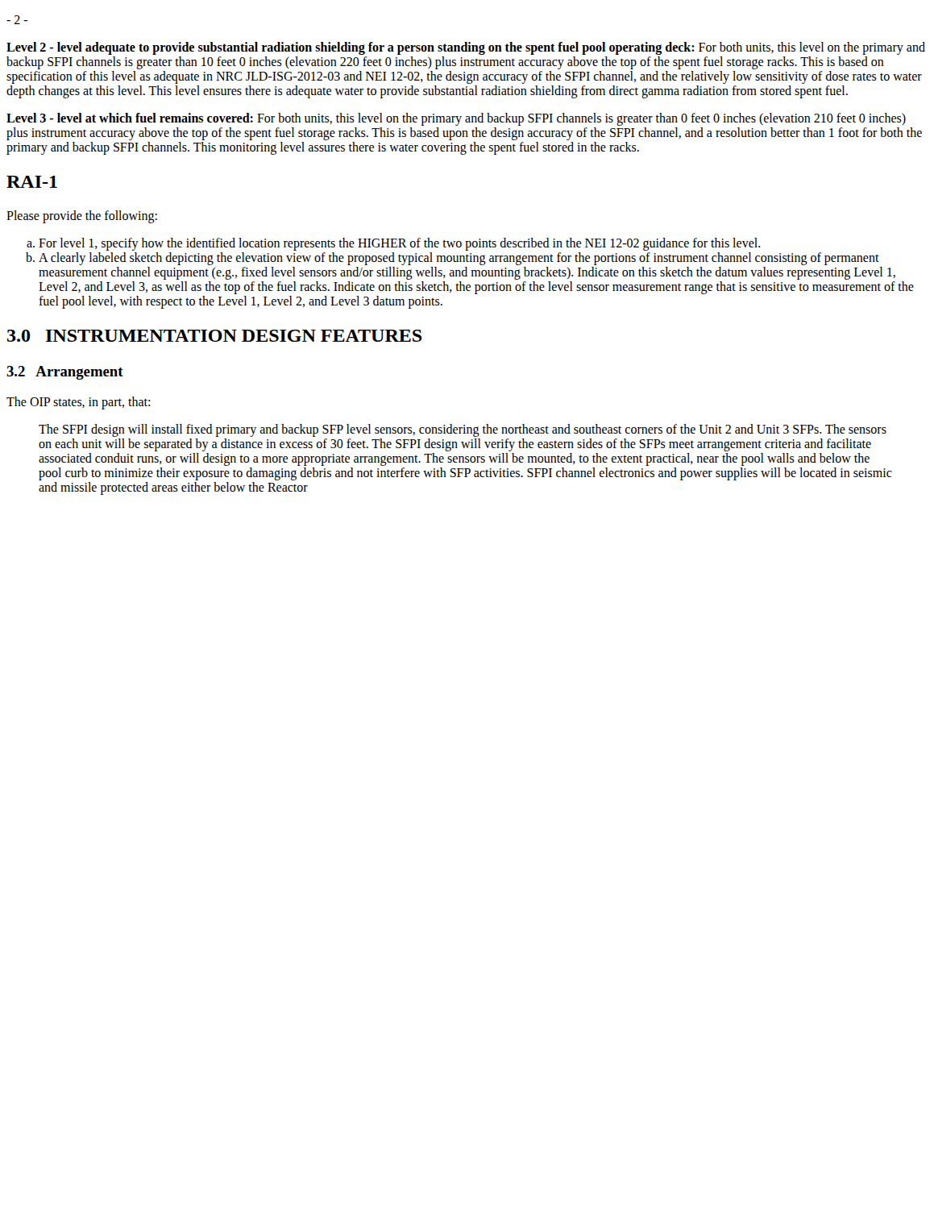- 2 -
Level 2 - level adequate to provide substantial radiation shielding for a person standing on the spent fuel pool operating deck: For both units, this level on the primary and backup SFPI channels is greater than 10 feet 0 inches (elevation 220 feet 0 inches) plus instrument accuracy above the top of the spent fuel storage racks. This is based on specification of this level as adequate in NRC JLD-ISG-2012-03 and NEI 12-02, the design accuracy of the SFPI channel, and the relatively low sensitivity of dose rates to water depth changes at this level. This level ensures there is adequate water to provide substantial radiation shielding from direct gamma radiation from stored spent fuel.
Level 3 - level at which fuel remains covered: For both units, this level on the primary and backup SFPI channels is greater than 0 feet 0 inches (elevation 210 feet 0 inches) plus instrument accuracy above the top of the spent fuel storage racks. This is based upon the design accuracy of the SFPI channel, and a resolution better than 1 foot for both the primary and backup SFPI channels. This monitoring level assures there is water covering the spent fuel stored in the racks.
RAI-1
Please provide the following:
For level 1, specify how the identified location represents the HIGHER of the two points described in the NEI 12-02 guidance for this level.
A clearly labeled sketch depicting the elevation view of the proposed typical mounting arrangement for the portions of instrument channel consisting of permanent measurement channel equipment (e.g., fixed level sensors and/or stilling wells, and mounting brackets). Indicate on this sketch the datum values representing Level 1, Level 2, and Level 3, as well as the top of the fuel racks. Indicate on this sketch, the portion of the level sensor measurement range that is sensitive to measurement of the fuel pool level, with respect to the Level 1, Level 2, and Level 3 datum points.
3.0 INSTRUMENTATION DESIGN FEATURES
3.2 Arrangement
The OIP states, in part, that:
The SFPI design will install fixed primary and backup SFP level sensors, considering the northeast and southeast corners of the Unit 2 and Unit 3 SFPs. The sensors on each unit will be separated by a distance in excess of 30 feet. The SFPI design will verify the eastern sides of the SFPs meet arrangement criteria and facilitate associated conduit runs, or will design to a more appropriate arrangement. The sensors will be mounted, to the extent practical, near the pool walls and below the pool curb to minimize their exposure to damaging debris and not interfere with SFP activities. SFPI channel electronics and power supplies will be located in seismic and missile protected areas either below the Reactor